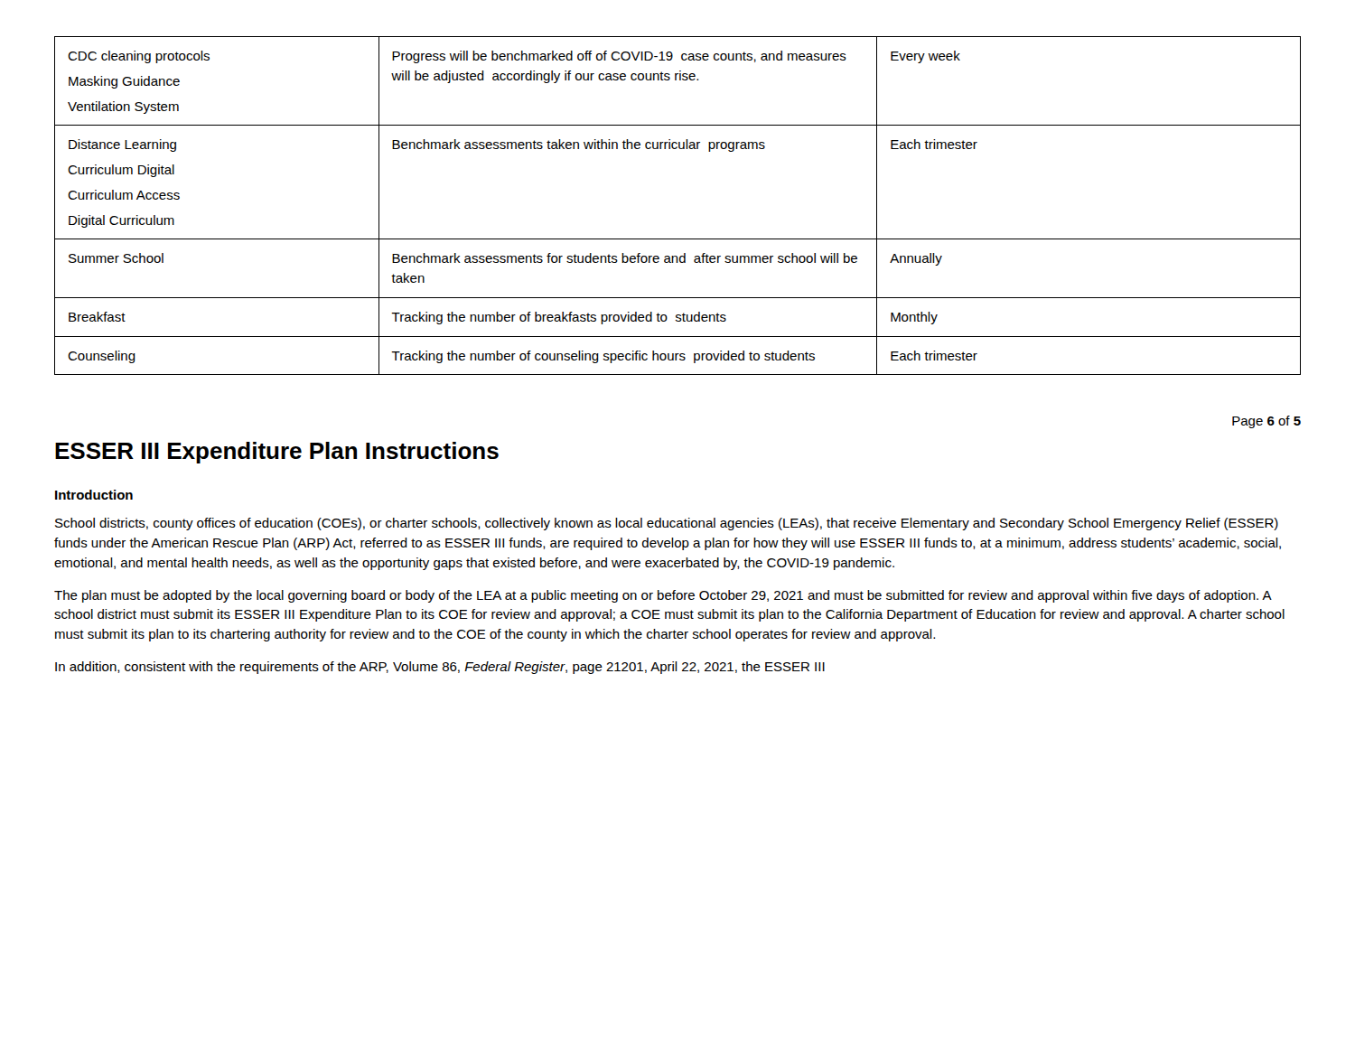| CDC cleaning protocols Masking Guidance Ventilation System | Progress will be benchmarked off of COVID-19 case counts, and measures will be adjusted accordingly if our case counts rise. | Every week |
| Distance Learning Curriculum Digital Curriculum Access Digital Curriculum | Benchmark assessments taken within the curricular programs | Each trimester |
| Summer School | Benchmark assessments for students before and after summer school will be taken | Annually |
| Breakfast | Tracking the number of breakfasts provided to students | Monthly |
| Counseling | Tracking the number of counseling specific hours provided to students | Each trimester |
Page 6 of 5
ESSER III Expenditure Plan Instructions
Introduction
School districts, county offices of education (COEs), or charter schools, collectively known as local educational agencies (LEAs), that receive Elementary and Secondary School Emergency Relief (ESSER) funds under the American Rescue Plan (ARP) Act, referred to as ESSER III funds, are required to develop a plan for how they will use ESSER III funds to, at a minimum, address students’ academic, social, emotional, and mental health needs, as well as the opportunity gaps that existed before, and were exacerbated by, the COVID-19 pandemic.
The plan must be adopted by the local governing board or body of the LEA at a public meeting on or before October 29, 2021 and must be submitted for review and approval within five days of adoption. A school district must submit its ESSER III Expenditure Plan to its COE for review and approval; a COE must submit its plan to the California Department of Education for review and approval. A charter school must submit its plan to its chartering authority for review and to the COE of the county in which the charter school operates for review and approval.
In addition, consistent with the requirements of the ARP, Volume 86, Federal Register, page 21201, April 22, 2021, the ESSER III